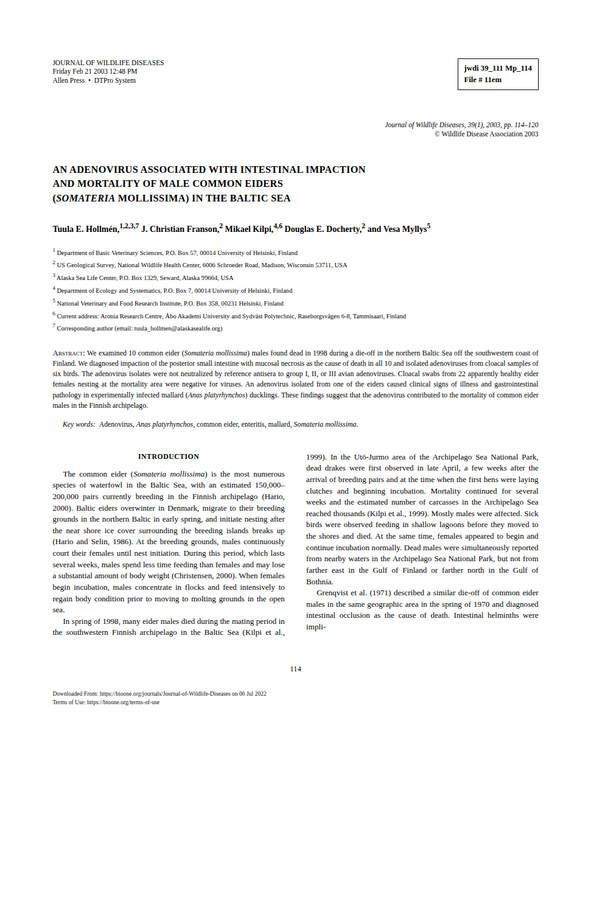JOURNAL OF WILDLIFE DISEASES
Friday Feb 21 2003 12:48 PM
Allen Press • DTPro System
jwdi 39_111 Mp_114
File # 11em
Journal of Wildlife Diseases, 39(1), 2003, pp. 114–120
© Wildlife Disease Association 2003
An Adenovirus Associated with Intestinal Impaction
and Mortality of Male Common Eiders
(Somateria mollissima) in the Baltic Sea
Tuula E. Hollmén,1,2,3,7 J. Christian Franson,2 Mikael Kilpi,4,6 Douglas E. Docherty,2 and Vesa Myllys5
1 Department of Basic Veterinary Sciences, P.O. Box 57, 00014 University of Helsinki, Finland
2 US Geological Survey, National Wildlife Health Center, 6006 Schroeder Road, Madison, Wisconsin 53711, USA
3 Alaska Sea Life Center, P.O. Box 1329, Seward, Alaska 99664, USA
4 Department of Ecology and Systematics, P.O. Box 7, 00014 University of Helsinki, Finland
5 National Veterinary and Food Research Institute, P.O. Box 358, 00231 Helsinki, Finland
6 Current address: Aronia Research Centre, Åbo Akademi University and Sydväst Polytechnic, Raseborgsvägen 6-8, Tammisaari, Finland
7 Corresponding author (email: tuula_hollmen@alaskasealife.org)
Abstract: We examined 10 common eider (Somateria mollissima) males found dead in 1998 during a die-off in the northern Baltic Sea off the southwestern coast of Finland. We diagnosed impaction of the posterior small intestine with mucosal necrosis as the cause of death in all 10 and isolated adenoviruses from cloacal samples of six birds. The adenovirus isolates were not neutralized by reference antisera to group I, II, or III avian adenoviruses. Cloacal swabs from 22 apparently healthy eider females nesting at the mortality area were negative for viruses. An adenovirus isolated from one of the eiders caused clinical signs of illness and gastrointestinal pathology in experimentally infected mallard (Anas platyrhynchos) ducklings. These findings suggest that the adenovirus contributed to the mortality of common eider males in the Finnish archipelago.
Key words: Adenovirus, Anas platyrhynchos, common eider, enteritis, mallard, Somateria mollissima.
Introduction
The common eider (Somateria mollissima) is the most numerous species of waterfowl in the Baltic Sea, with an estimated 150,000–200,000 pairs currently breeding in the Finnish archipelago (Hario, 2000). Baltic eiders overwinter in Denmark, migrate to their breeding grounds in the northern Baltic in early spring, and initiate nesting after the near shore ice cover surrounding the breeding islands breaks up (Hario and Selin, 1986). At the breeding grounds, males continuously court their females until nest initiation. During this period, which lasts several weeks, males spend less time feeding than females and may lose a substantial amount of body weight (Christensen, 2000). When females begin incubation, males concentrate in flocks and feed intensively to regain body condition prior to moving to molting grounds in the open sea.
In spring of 1998, many eider males died during the mating period in the southwestern Finnish archipelago in the Baltic Sea (Kilpi et al., 1999). In the Utö-Jurmo area of the Archipelago Sea National Park, dead drakes were first observed in late April, a few weeks after the arrival of breeding pairs and at the time when the first hens were laying clutches and beginning incubation. Mortality continued for several weeks and the estimated number of carcasses in the Archipelago Sea reached thousands (Kilpi et al., 1999). Mostly males were affected. Sick birds were observed feeding in shallow lagoons before they moved to the shores and died. At the same time, females appeared to begin and continue incubation normally. Dead males were simultaneously reported from nearby waters in the Archipelago Sea National Park, but not from farther east in the Gulf of Finland or farther north in the Gulf of Bothnia.
Grenqvist et al. (1971) described a similar die-off of common eider males in the same geographic area in the spring of 1970 and diagnosed intestinal occlusion as the cause of death. Intestinal helminths were impli-
114
Downloaded From: https://bioone.org/journals/Journal-of-Wildlife-Diseases on 06 Jul 2022
Terms of Use: https://bioone.org/terms-of-use